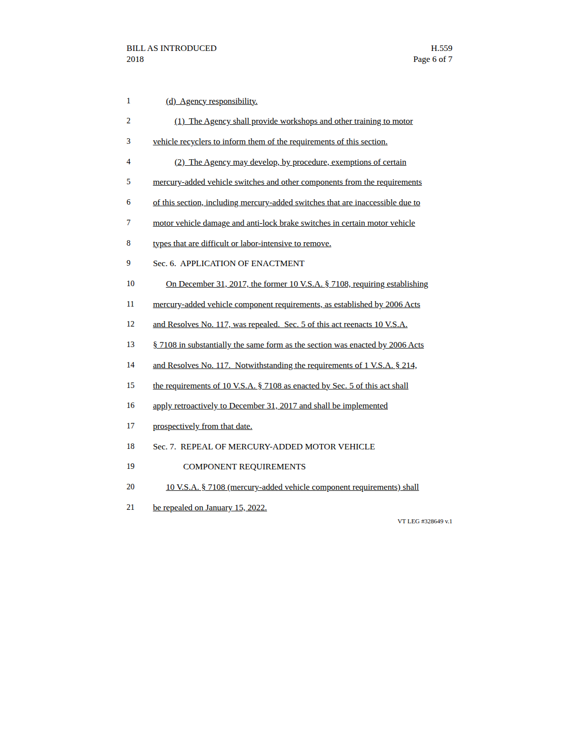BILL AS INTRODUCED 2018
H.559 Page 6 of 7
| 1 | (d) Agency responsibility. |
| 2 | (1) The Agency shall provide workshops and other training to motor |
| 3 | vehicle recyclers to inform them of the requirements of this section. |
| 4 | (2) The Agency may develop, by procedure, exemptions of certain |
| 5 | mercury-added vehicle switches and other components from the requirements |
| 6 | of this section, including mercury-added switches that are inaccessible due to |
| 7 | motor vehicle damage and anti-lock brake switches in certain motor vehicle |
| 8 | types that are difficult or labor-intensive to remove. |
| 9 | Sec. 6. APPLICATION OF ENACTMENT |
| 10 | On December 31, 2017, the former 10 V.S.A. § 7108, requiring establishing |
| 11 | mercury-added vehicle component requirements, as established by 2006 Acts |
| 12 | and Resolves No. 117, was repealed. Sec. 5 of this act reenacts 10 V.S.A. |
| 13 | § 7108 in substantially the same form as the section was enacted by 2006 Acts |
| 14 | and Resolves No. 117. Notwithstanding the requirements of 1 V.S.A. § 214, |
| 15 | the requirements of 10 V.S.A. § 7108 as enacted by Sec. 5 of this act shall |
| 16 | apply retroactively to December 31, 2017 and shall be implemented |
| 17 | prospectively from that date. |
| 18 | Sec. 7. REPEAL OF MERCURY-ADDED MOTOR VEHICLE |
| 19 | COMPONENT REQUIREMENTS |
| 20 | 10 V.S.A. § 7108 (mercury-added vehicle component requirements) shall |
| 21 | be repealed on January 15, 2022. |
VT LEG #328649 v.1